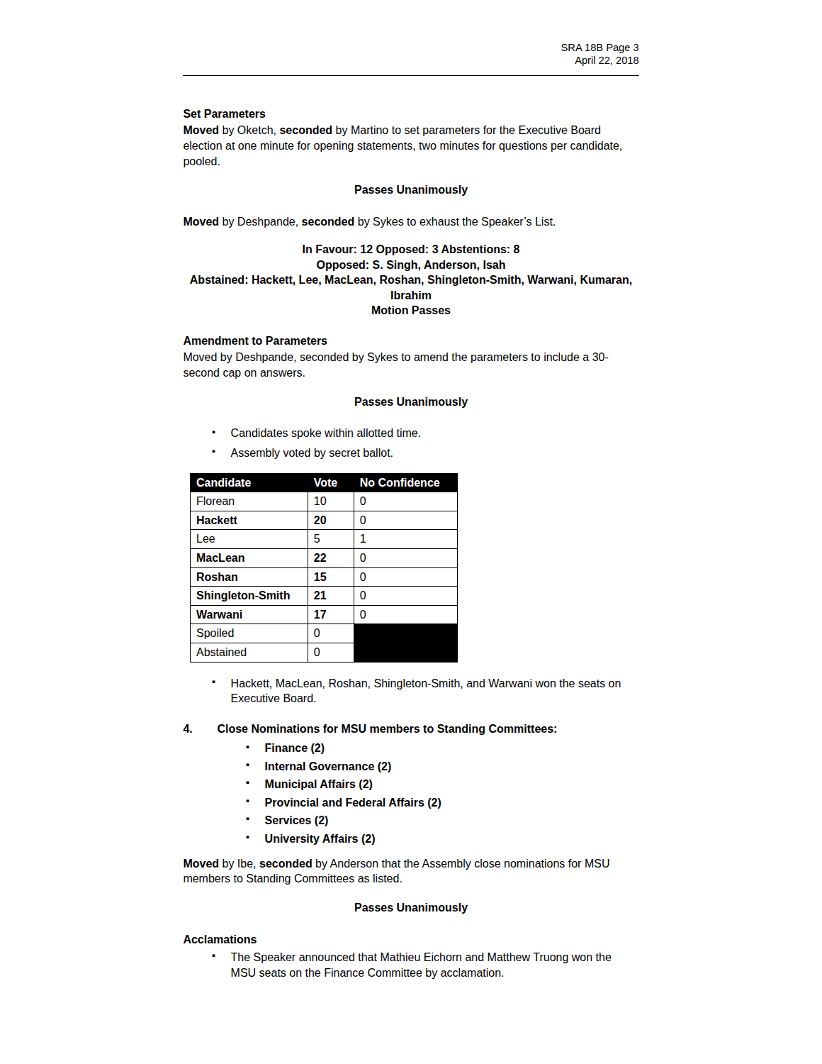SRA 18B Page 3
April 22, 2018
Set Parameters
Moved by Oketch, seconded by Martino to set parameters for the Executive Board election at one minute for opening statements, two minutes for questions per candidate, pooled.
Passes Unanimously
Moved by Deshpande, seconded by Sykes to exhaust the Speaker’s List.
In Favour: 12 Opposed: 3 Abstentions: 8
Opposed: S. Singh, Anderson, Isah
Abstained: Hackett, Lee, MacLean, Roshan, Shingleton-Smith, Warwani, Kumaran, Ibrahim
Motion Passes
Amendment to Parameters
Moved by Deshpande, seconded by Sykes to amend the parameters to include a 30-second cap on answers.
Passes Unanimously
Candidates spoke within allotted time.
Assembly voted by secret ballot.
| Candidate | Vote | No Confidence |
| --- | --- | --- |
| Florean | 10 | 0 |
| Hackett | 20 | 0 |
| Lee | 5 | 1 |
| MacLean | 22 | 0 |
| Roshan | 15 | 0 |
| Shingleton-Smith | 21 | 0 |
| Warwani | 17 | 0 |
| Spoiled | 0 | |
| Abstained | 0 | |
Hackett, MacLean, Roshan, Shingleton-Smith, and Warwani won the seats on Executive Board.
4.
Close Nominations for MSU members to Standing Committees:
Finance (2)
Internal Governance (2)
Municipal Affairs (2)
Provincial and Federal Affairs (2)
Services (2)
University Affairs (2)
Moved by Ibe, seconded by Anderson that the Assembly close nominations for MSU members to Standing Committees as listed.
Passes Unanimously
Acclamations
The Speaker announced that Mathieu Eichorn and Matthew Truong won the MSU seats on the Finance Committee by acclamation.